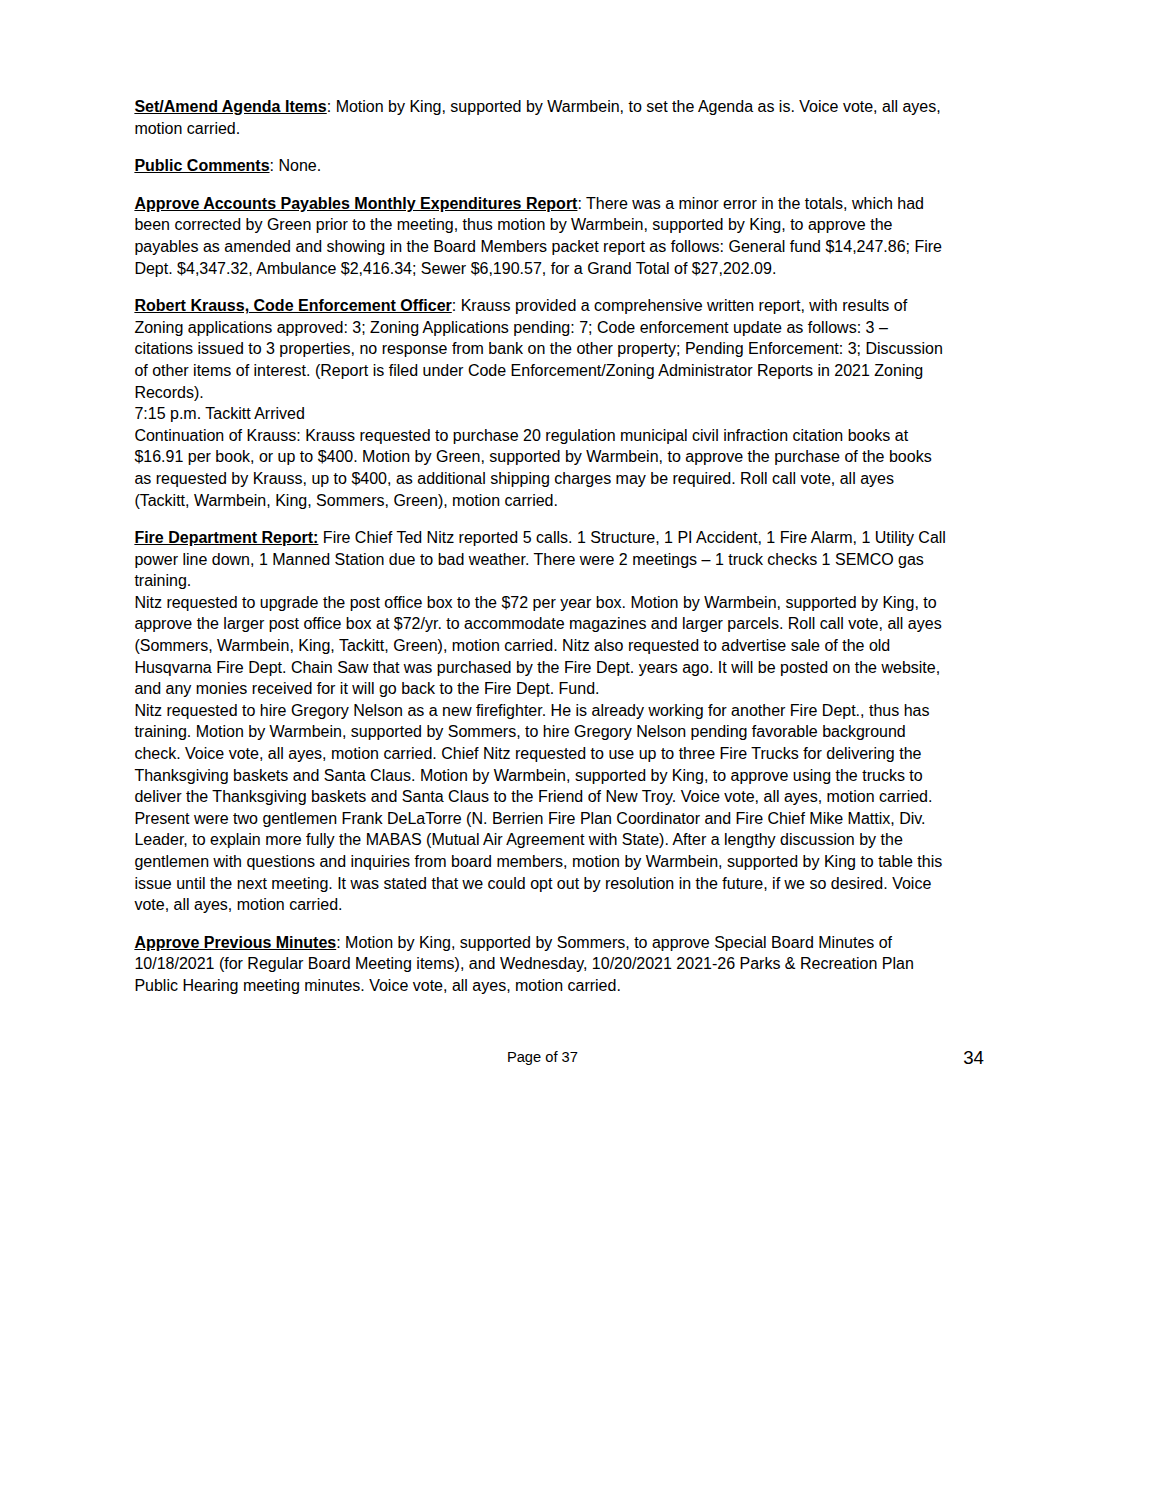Set/Amend Agenda Items: Motion by King, supported by Warmbein, to set the Agenda as is. Voice vote, all ayes, motion carried.
Public Comments: None.
Approve Accounts Payables Monthly Expenditures Report: There was a minor error in the totals, which had been corrected by Green prior to the meeting, thus motion by Warmbein, supported by King, to approve the payables as amended and showing in the Board Members packet report as follows: General fund $14,247.86; Fire Dept. $4,347.32, Ambulance $2,416.34; Sewer $6,190.57, for a Grand Total of $27,202.09.
Robert Krauss, Code Enforcement Officer: Krauss provided a comprehensive written report, with results of Zoning applications approved: 3; Zoning Applications pending: 7; Code enforcement update as follows: 3 – citations issued to 3 properties, no response from bank on the other property; Pending Enforcement: 3; Discussion of other items of interest. (Report is filed under Code Enforcement/Zoning Administrator Reports in 2021 Zoning Records).
7:15 p.m. Tackitt Arrived
Continuation of Krauss: Krauss requested to purchase 20 regulation municipal civil infraction citation books at $16.91 per book, or up to $400. Motion by Green, supported by Warmbein, to approve the purchase of the books as requested by Krauss, up to $400, as additional shipping charges may be required. Roll call vote, all ayes (Tackitt, Warmbein, King, Sommers, Green), motion carried.
Fire Department Report: Fire Chief Ted Nitz reported 5 calls. 1 Structure, 1 PI Accident, 1 Fire Alarm, 1 Utility Call power line down, 1 Manned Station due to bad weather. There were 2 meetings – 1 truck checks 1 SEMCO gas training.
Nitz requested to upgrade the post office box to the $72 per year box. Motion by Warmbein, supported by King, to approve the larger post office box at $72/yr. to accommodate magazines and larger parcels. Roll call vote, all ayes (Sommers, Warmbein, King, Tackitt, Green), motion carried. Nitz also requested to advertise sale of the old Husqvarna Fire Dept. Chain Saw that was purchased by the Fire Dept. years ago. It will be posted on the website, and any monies received for it will go back to the Fire Dept. Fund.
Nitz requested to hire Gregory Nelson as a new firefighter. He is already working for another Fire Dept., thus has training. Motion by Warmbein, supported by Sommers, to hire Gregory Nelson pending favorable background check. Voice vote, all ayes, motion carried. Chief Nitz requested to use up to three Fire Trucks for delivering the Thanksgiving baskets and Santa Claus. Motion by Warmbein, supported by King, to approve using the trucks to deliver the Thanksgiving baskets and Santa Claus to the Friend of New Troy. Voice vote, all ayes, motion carried.
Present were two gentlemen Frank DeLaTorre (N. Berrien Fire Plan Coordinator and Fire Chief Mike Mattix, Div. Leader, to explain more fully the MABAS (Mutual Air Agreement with State). After a lengthy discussion by the gentlemen with questions and inquiries from board members, motion by Warmbein, supported by King to table this issue until the next meeting. It was stated that we could opt out by resolution in the future, if we so desired. Voice vote, all ayes, motion carried.
Approve Previous Minutes: Motion by King, supported by Sommers, to approve Special Board Minutes of 10/18/2021 (for Regular Board Meeting items), and Wednesday, 10/20/2021 2021-26 Parks & Recreation Plan Public Hearing meeting minutes. Voice vote, all ayes, motion carried.
Page of 37
34